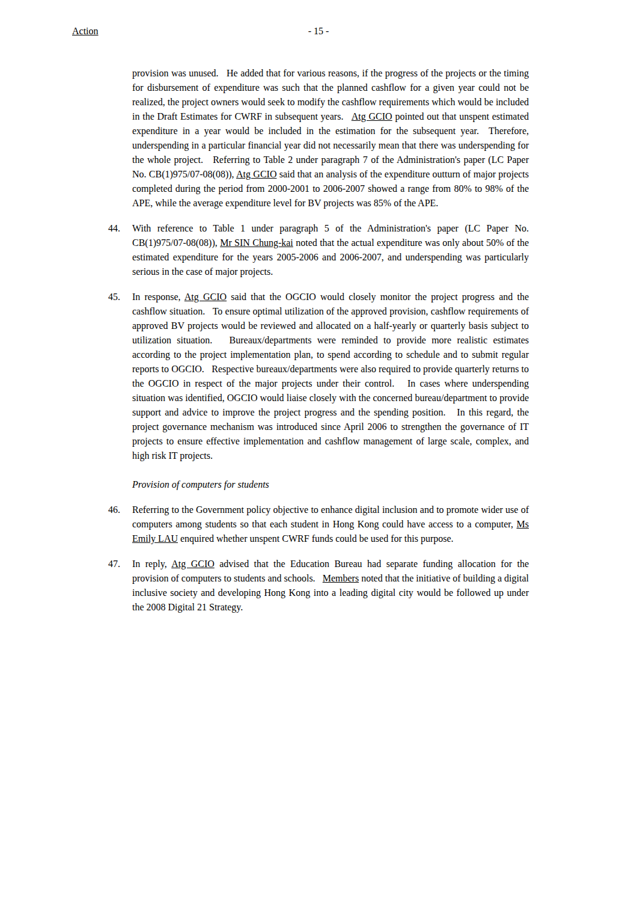Action
- 15 -
provision was unused. He added that for various reasons, if the progress of the projects or the timing for disbursement of expenditure was such that the planned cashflow for a given year could not be realized, the project owners would seek to modify the cashflow requirements which would be included in the Draft Estimates for CWRF in subsequent years. Atg GCIO pointed out that unspent estimated expenditure in a year would be included in the estimation for the subsequent year. Therefore, underspending in a particular financial year did not necessarily mean that there was underspending for the whole project. Referring to Table 2 under paragraph 7 of the Administration's paper (LC Paper No. CB(1)975/07-08(08)), Atg GCIO said that an analysis of the expenditure outturn of major projects completed during the period from 2000-2001 to 2006-2007 showed a range from 80% to 98% of the APE, while the average expenditure level for BV projects was 85% of the APE.
44.
With reference to Table 1 under paragraph 5 of the Administration's paper (LC Paper No. CB(1)975/07-08(08)), Mr SIN Chung-kai noted that the actual expenditure was only about 50% of the estimated expenditure for the years 2005-2006 and 2006-2007, and underspending was particularly serious in the case of major projects.
45.
In response, Atg GCIO said that the OGCIO would closely monitor the project progress and the cashflow situation. To ensure optimal utilization of the approved provision, cashflow requirements of approved BV projects would be reviewed and allocated on a half-yearly or quarterly basis subject to utilization situation. Bureaux/departments were reminded to provide more realistic estimates according to the project implementation plan, to spend according to schedule and to submit regular reports to OGCIO. Respective bureaux/departments were also required to provide quarterly returns to the OGCIO in respect of the major projects under their control. In cases where underspending situation was identified, OGCIO would liaise closely with the concerned bureau/department to provide support and advice to improve the project progress and the spending position. In this regard, the project governance mechanism was introduced since April 2006 to strengthen the governance of IT projects to ensure effective implementation and cashflow management of large scale, complex, and high risk IT projects.
Provision of computers for students
46.
Referring to the Government policy objective to enhance digital inclusion and to promote wider use of computers among students so that each student in Hong Kong could have access to a computer, Ms Emily LAU enquired whether unspent CWRF funds could be used for this purpose.
47.
In reply, Atg GCIO advised that the Education Bureau had separate funding allocation for the provision of computers to students and schools. Members noted that the initiative of building a digital inclusive society and developing Hong Kong into a leading digital city would be followed up under the 2008 Digital 21 Strategy.